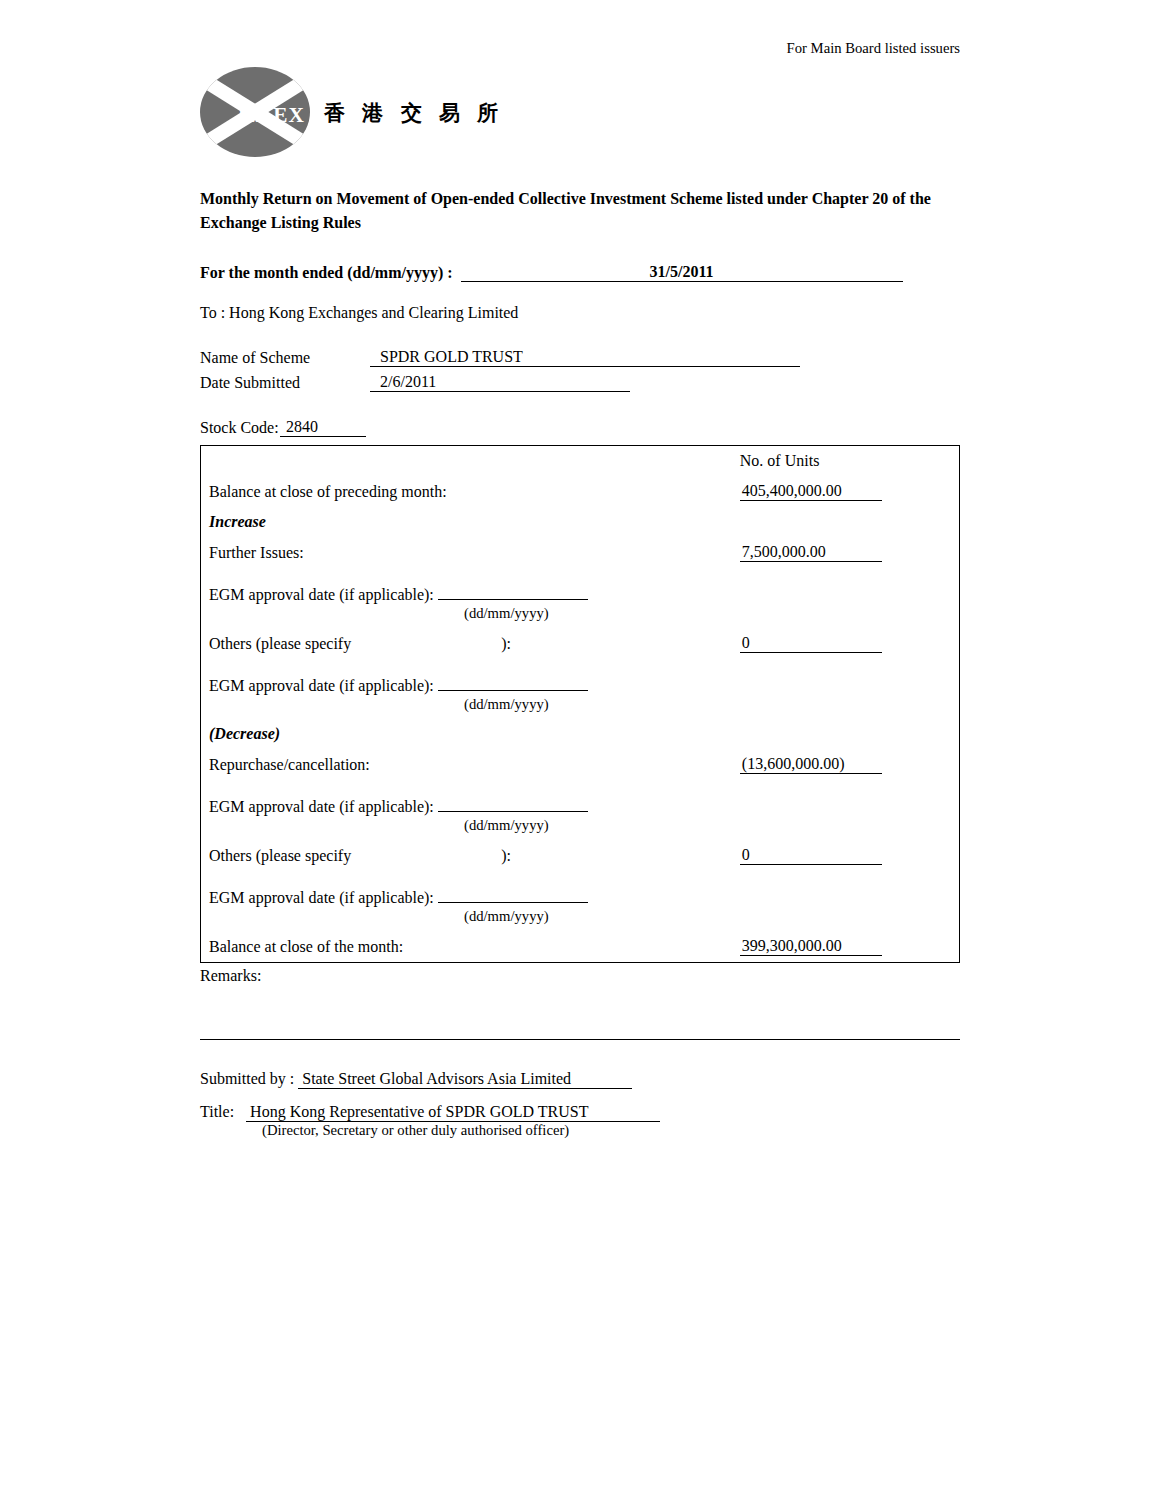For Main Board listed issuers
HKEX
香 港 交 易 所
Monthly Return on Movement of Open-ended Collective Investment Scheme listed under Chapter 20 of the Exchange Listing Rules
For the month ended (dd/mm/yyyy) : 31/5/2011
To : Hong Kong Exchanges and Clearing Limited
Name of Scheme SPDR GOLD TRUST
Date Submitted 2/6/2011
Stock Code: 2840
| | No. of Units |
| Balance at close of preceding month: | 405,400,000.00 |
| Increase | |
| Further Issues: | 7,500,000.00 |
| EGM approval date (if applicable): (dd/mm/yyyy) | |
| Others (please specify ): | 0 |
| EGM approval date (if applicable): (dd/mm/yyyy) | |
| (Decrease) | |
| Repurchase/cancellation: | (13,600,000.00) |
| EGM approval date (if applicable): (dd/mm/yyyy) | |
| Others (please specify ): | 0 |
| EGM approval date (if applicable): (dd/mm/yyyy) | |
| Balance at close of the month: | 399,300,000.00 |
Remarks:
Submitted by : State Street Global Advisors Asia Limited
Title: Hong Kong Representative of SPDR GOLD TRUST
(Director, Secretary or other duly authorised officer)